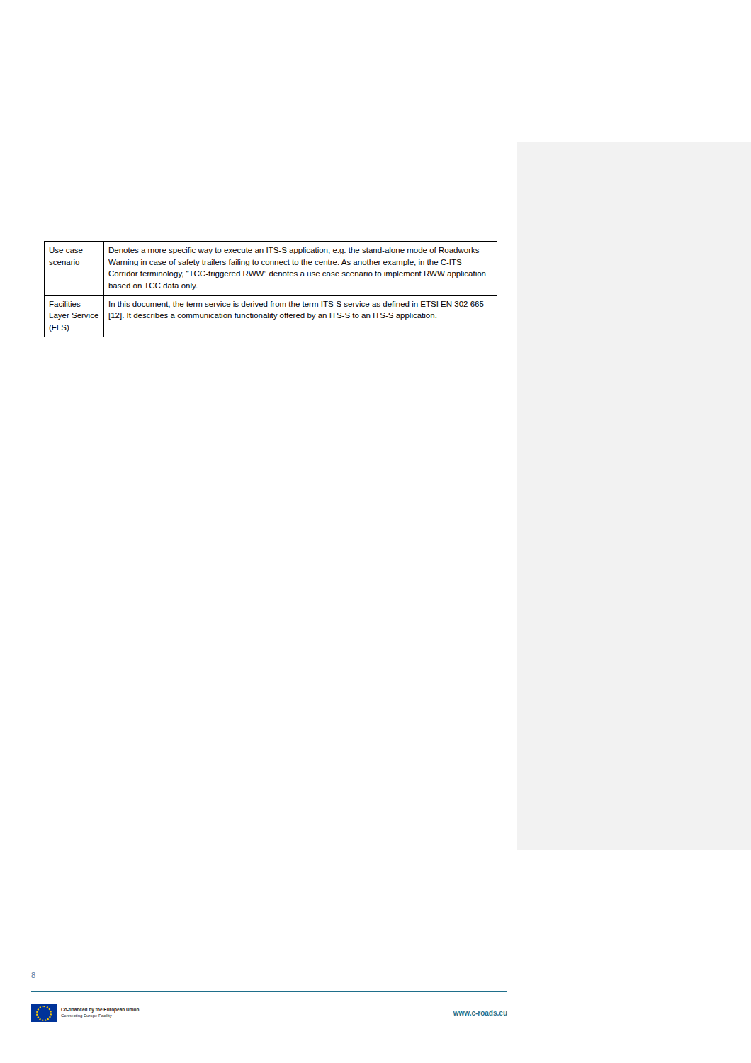| Use case scenario | Denotes a more specific way to execute an ITS-S application, e.g. the stand-alone mode of Roadworks Warning in case of safety trailers failing to connect to the centre. As another example, in the C-ITS Corridor terminology, “TCC-triggered RWW” denotes a use case scenario to implement RWW application based on TCC data only. |
| Facilities Layer Service (FLS) | In this document, the term service is derived from the term ITS-S service as defined in ETSI EN 302 665 [12]. It describes a communication functionality offered by an ITS-S to an ITS-S application. |
8
Co-financed by the European Union Connecting Europe Facility
www.c-roads.eu